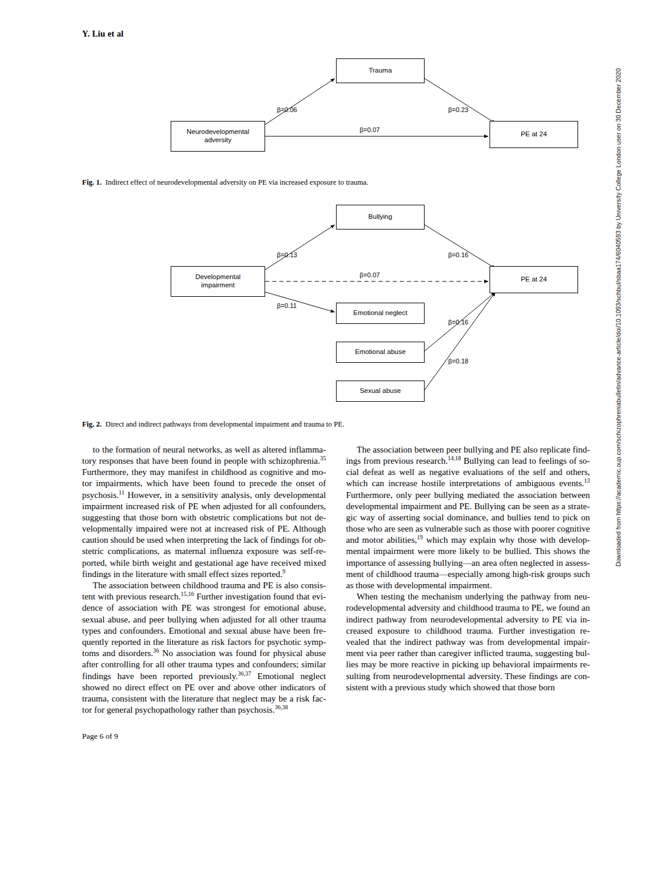Y. Liu et al
Downloaded from https://academic.oup.com/schizophreniabulletin/advance-article/doi/10.1093/schbul/sbaa174/6040593 by University College London user on 30 December 2020
Trauma
Neurodevelopmental
adversity
PE at 24
β=0.06
β=0.23
β=0.07
Fig. 1. Indirect effect of neurodevelopmental adversity on PE via increased exposure to trauma.
Bullying
Developmental
impairment
PE at 24
Emotional neglect
Emotional abuse
Sexual abuse
β=0.13
β=0.16
β=0.07
β=0.11
β=0.16
β=0.18
Fig. 2. Direct and indirect pathways from developmental impairment and trauma to PE.
to the formation of neural networks, as well as altered inflammatory responses that have been found in people with schizophrenia.35 Furthermore, they may manifest in childhood as cognitive and motor impairments, which have been found to precede the onset of psychosis.11 However, in a sensitivity analysis, only developmental impairment increased risk of PE when adjusted for all confounders, suggesting that those born with obstetric complications but not developmentally impaired were not at increased risk of PE. Although caution should be used when interpreting the lack of findings for obstetric complications, as maternal influenza exposure was self-reported, while birth weight and gestational age have received mixed findings in the literature with small effect sizes reported.9
The association between childhood trauma and PE is also consistent with previous research.15,16 Further investigation found that evidence of association with PE was strongest for emotional abuse, sexual abuse, and peer bullying when adjusted for all other trauma types and confounders. Emotional and sexual abuse have been frequently reported in the literature as risk factors for psychotic symptoms and disorders.36 No association was found for physical abuse after controlling for all other trauma types and confounders; similar findings have been reported previously.36,37 Emotional neglect showed no direct effect on PE over and above other indicators of trauma, consistent with the literature that neglect may be a risk factor for general psychopathology rather than psychosis.36,38
The association between peer bullying and PE also replicate findings from previous research.14,18 Bullying can lead to feelings of social defeat as well as negative evaluations of the self and others, which can increase hostile interpretations of ambiguous events.13 Furthermore, only peer bullying mediated the association between developmental impairment and PE. Bullying can be seen as a strategic way of asserting social dominance, and bullies tend to pick on those who are seen as vulnerable such as those with poorer cognitive and motor abilities,19 which may explain why those with developmental impairment were more likely to be bullied. This shows the importance of assessing bullying—an area often neglected in assessment of childhood trauma—especially among high-risk groups such as those with developmental impairment.
When testing the mechanism underlying the pathway from neurodevelopmental adversity and childhood trauma to PE, we found an indirect pathway from neurodevelopmental adversity to PE via increased exposure to childhood trauma. Further investigation revealed that the indirect pathway was from developmental impairment via peer rather than caregiver inflicted trauma, suggesting bullies may be more reactive in picking up behavioral impairments resulting from neurodevelopmental adversity. These findings are consistent with a previous study which showed that those born
Page 6 of 9